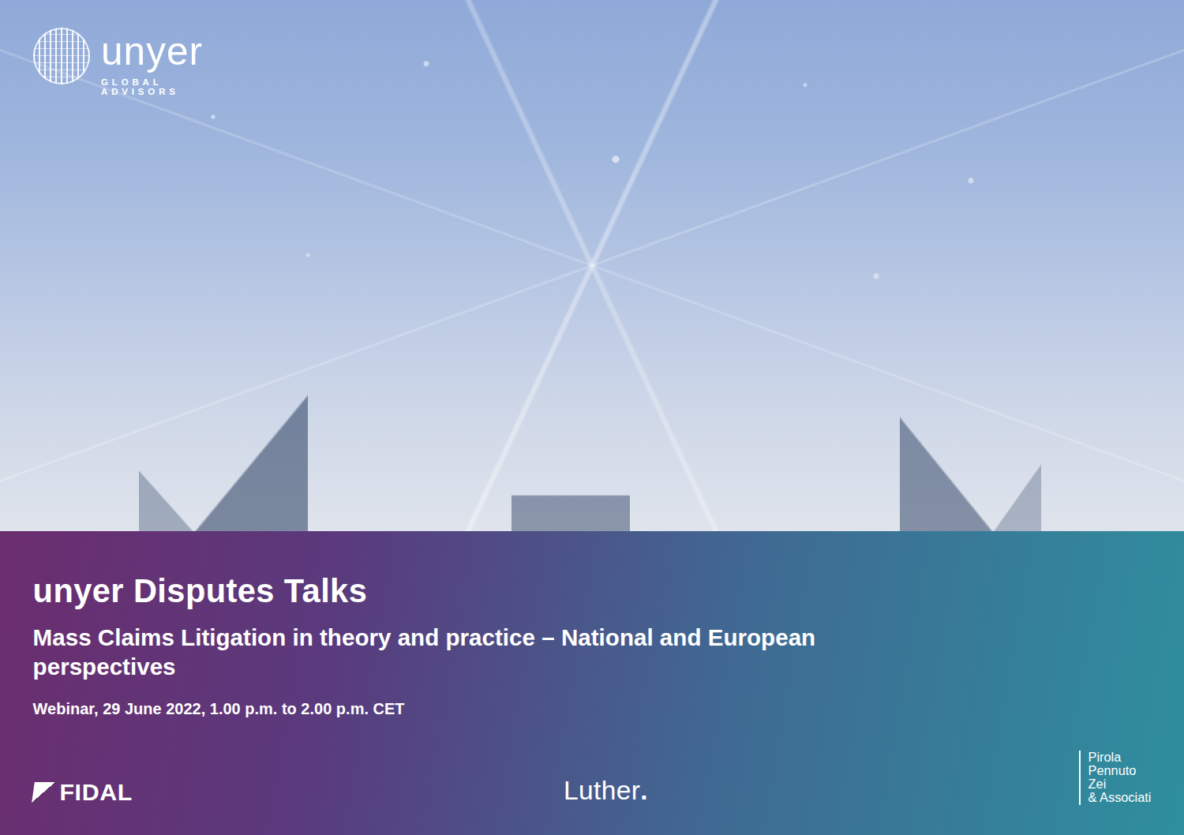unyer
Global
Advisors
unyer Disputes Talks
Mass Claims Litigation in theory and practice – National and European perspectives
Webinar, 29 June 2022, 1.00 p.m. to 2.00 p.m. CET
FIDAL
Luther.
Pirola
Pennuto
Zei
& Associati